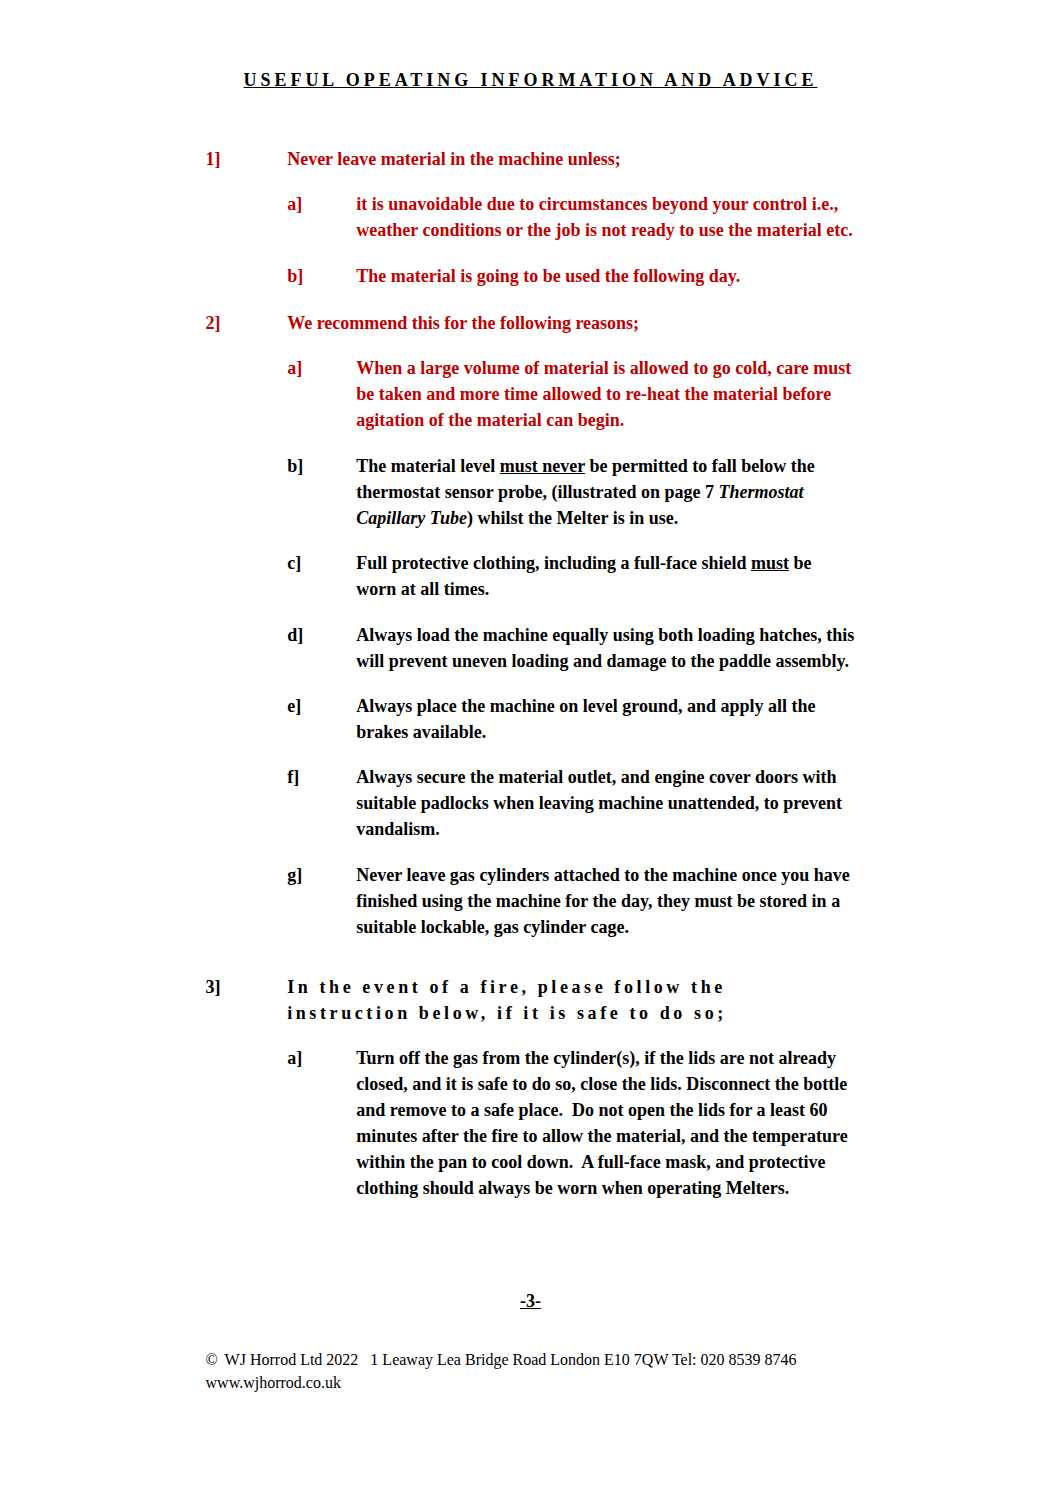USEFUL OPEATING INFORMATION AND ADVICE
1] Never leave material in the machine unless;
a] it is unavoidable due to circumstances beyond your control i.e., weather conditions or the job is not ready to use the material etc.
b] The material is going to be used the following day.
2] We recommend this for the following reasons;
a] When a large volume of material is allowed to go cold, care must be taken and more time allowed to re-heat the material before agitation of the material can begin.
b] The material level must never be permitted to fall below the thermostat sensor probe, (illustrated on page 7 Thermostat Capillary Tube) whilst the Melter is in use.
c] Full protective clothing, including a full-face shield must be worn at all times.
d] Always load the machine equally using both loading hatches, this will prevent uneven loading and damage to the paddle assembly.
e] Always place the machine on level ground, and apply all the brakes available.
f] Always secure the material outlet, and engine cover doors with suitable padlocks when leaving machine unattended, to prevent vandalism.
g] Never leave gas cylinders attached to the machine once you have finished using the machine for the day, they must be stored in a suitable lockable, gas cylinder cage.
3] In the event of a fire, please follow the instruction below, if it is safe to do so;
a] Turn off the gas from the cylinder(s), if the lids are not already closed, and it is safe to do so, close the lids. Disconnect the bottle and remove to a safe place. Do not open the lids for a least 60 minutes after the fire to allow the material, and the temperature within the pan to cool down. A full-face mask, and protective clothing should always be worn when operating Melters.
-3-
© WJ Horrod Ltd 2022 1 Leaway Lea Bridge Road London E10 7QW Tel: 020 8539 8746 www.wjhorrod.co.uk